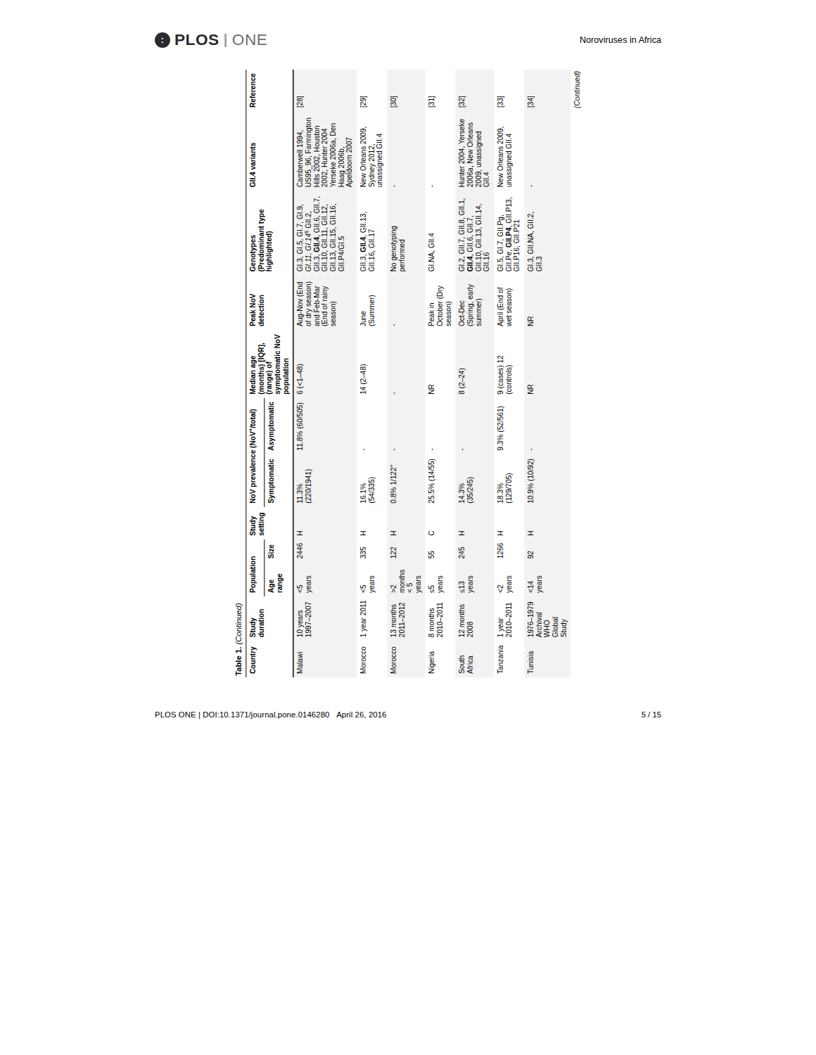: PLOS | ONE
Noroviruses in Africa
Table 1. (Continued)
| Country | Study duration | Population | Study setting | NoV prevalence (NoV + /total) | Median age (months) [IQR], (range) of symptomatic NoV population | Peak NoV detection | Genotypes (Predominant type highlighted) | GII.4 variants | Reference |
| --- | --- | --- | --- | --- | --- | --- | --- | --- | --- |
| Age range | Size | Symptomatic | Asymptomatic |
| Malawi | 10 years 1997–2007 | <5 years | 2446 | H | 11.3% (220/1941) | 11.8% (60/505) | 6 (<1–48) | Aug-Nov (End of dry season) and Feb-Mar (End of rainy season) | GI.3, GI.5, GI.7, GI.9, GI.11, GI.14 § GII.2, GII.3, GII.4 , GII.6, GII.7, GII.10, GII.11, GII.12, GII.13, GII.15, GII.16, GII.P4/GI.5 | Camberwell 1994, US95_96, Farmington Hills 2002, Houston 2002, Hunter 2004 Yerseke 2006a, Den Haag 2006b, Apeldoorn 2007 | [28] |
| Morocco | 1 year 2011 | <5 years | 335 | H | 16.1% (54/335) | - | 14 (2–48) | June (Summer) | GII.3, GII.4 , GII.13, GII.16, GII.17 | New Orleans 2009, Sydney 2012, unassigned GII.4 | [29] |
| Morocco | 13 months 2011–2012 | >2 months < 5 years | 122 | H | 0.8% 1/122 + | - | - | - | No genotyping performed | - | [30] |
| Nigeria | 8 months 2010–2011 | ≤5 years | 55 | C | 25.5% (14/55) | - | NR | Peak in October (Dry season) | GI.NA, GII.4 | - | [31] |
| South Africa | 12 months 2008 | ≤13 years | 245 | H | 14.3% (35/245) | - | 8 (2–24) | Oct-Dec (Spring, early summer) | GI.2, GII.7, GII.8, GII.1, GII.4 , GII.6, GII.7, GII.10, GII.13, GII.14, GII.16 | Hunter 2004, Yerseke 2006a, New Orleans 2009, unassigned GII.4 | [32] |
| Tanzania | 1 year 2010–2011 | <2 years | 1266 | H | 18.3% (129/705) | 9.3% (52/561) | 9 (cases) 12 (controls) | April (End of wet season) | GI.5, GI.7, GII.Pg, GII.Pe, GII.P4 , GII.P13, GII.P16, GII.P21 | New Orleans 2009, unassigned GII.4 | [33] |
| Tunisia | 1976–1979 Archival WHO Global Study | <14 years | 92 | H | 10.9% (10/92) | - | NR | NR | GI.3, GII.NA, GII.2, GII.3 | - | [34] |
(Continued)
PLOS ONE | DOI:10.1371/journal.pone.0146280 April 26, 2016
5 / 15